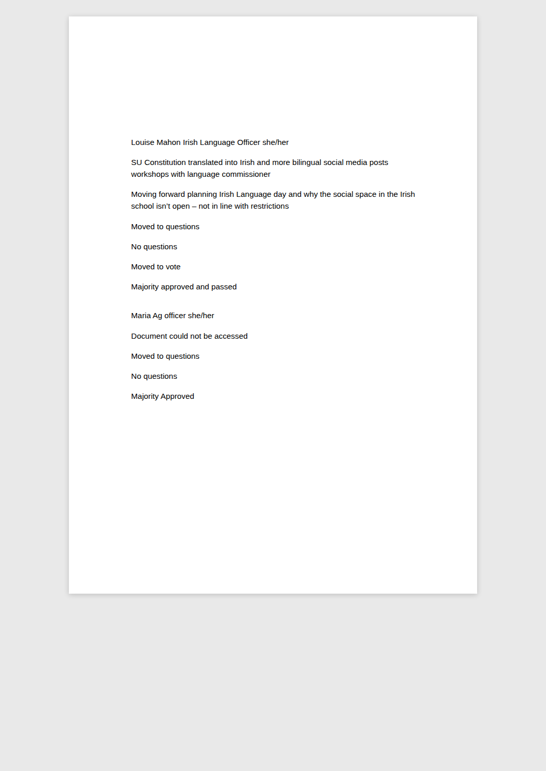Louise Mahon Irish Language Officer she/her
SU Constitution translated into Irish and more bilingual social media posts workshops with language commissioner
Moving forward planning Irish Language day and why the social space in the Irish school isn’t open – not in line with restrictions
Moved to questions
No questions
Moved to vote
Majority approved and passed
Maria Ag officer she/her
Document could not be accessed
Moved to questions
No questions
Majority Approved